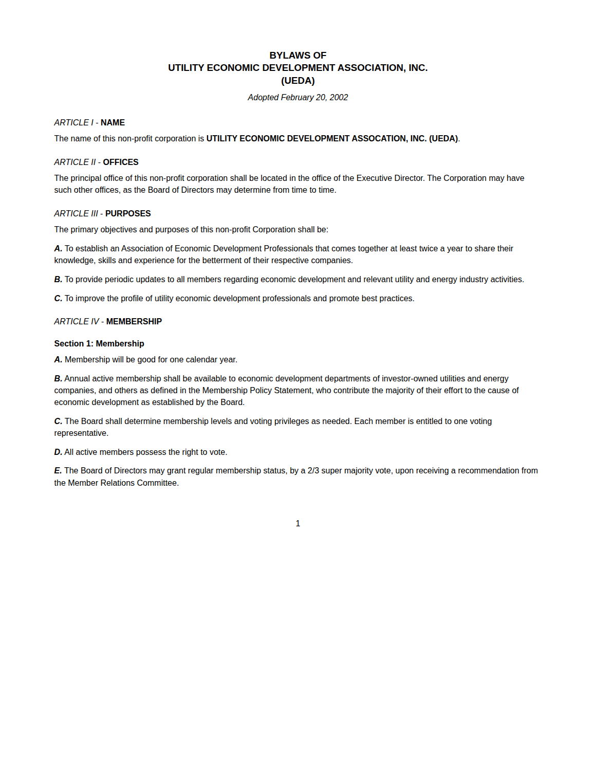BYLAWS OF
UTILITY ECONOMIC DEVELOPMENT ASSOCIATION, INC.
(UEDA)
Adopted February 20, 2002
ARTICLE I - NAME
The name of this non-profit corporation is UTILITY ECONOMIC DEVELOPMENT ASSOCATION, INC. (UEDA).
ARTICLE II - OFFICES
The principal office of this non-profit corporation shall be located in the office of the Executive Director. The Corporation may have such other offices, as the Board of Directors may determine from time to time.
ARTICLE III - PURPOSES
The primary objectives and purposes of this non-profit Corporation shall be:
A. To establish an Association of Economic Development Professionals that comes together at least twice a year to share their knowledge, skills and experience for the betterment of their respective companies.
B. To provide periodic updates to all members regarding economic development and relevant utility and energy industry activities.
C. To improve the profile of utility economic development professionals and promote best practices.
ARTICLE IV - MEMBERSHIP
Section 1: Membership
A. Membership will be good for one calendar year.
B. Annual active membership shall be available to economic development departments of investor-owned utilities and energy companies, and others as defined in the Membership Policy Statement, who contribute the majority of their effort to the cause of economic development as established by the Board.
C. The Board shall determine membership levels and voting privileges as needed. Each member is entitled to one voting representative.
D. All active members possess the right to vote.
E. The Board of Directors may grant regular membership status, by a 2/3 super majority vote, upon receiving a recommendation from the Member Relations Committee.
1